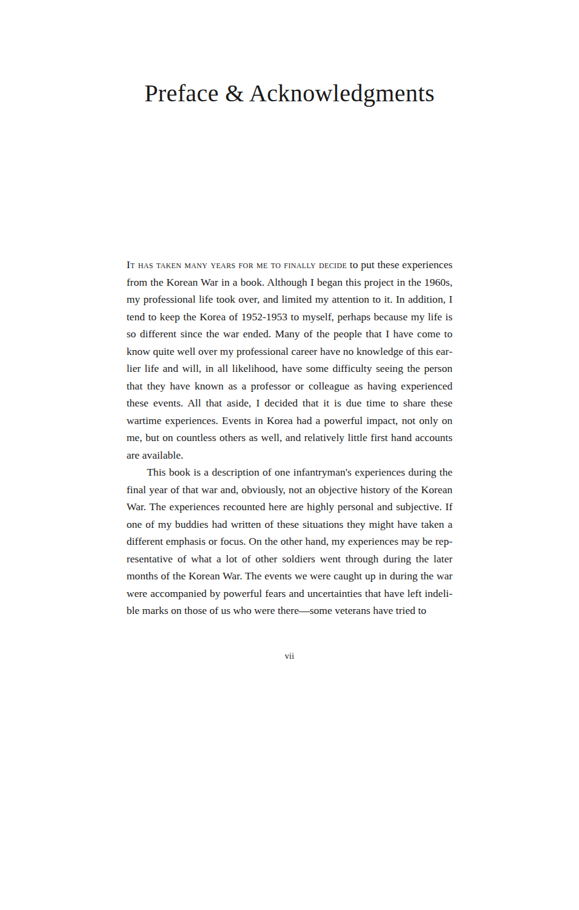Preface & Acknowledgments
It has taken many years for me to finally decide to put these experiences from the Korean War in a book. Although I began this project in the 1960s, my professional life took over, and limited my attention to it. In addition, I tend to keep the Korea of 1952-1953 to myself, perhaps because my life is so different since the war ended. Many of the people that I have come to know quite well over my professional career have no knowledge of this earlier life and will, in all likelihood, have some difficulty seeing the person that they have known as a professor or colleague as having experienced these events. All that aside, I decided that it is due time to share these wartime experiences. Events in Korea had a powerful impact, not only on me, but on countless others as well, and relatively little first hand accounts are available.
This book is a description of one infantryman's experiences during the final year of that war and, obviously, not an objective history of the Korean War. The experiences recounted here are highly personal and subjective. If one of my buddies had written of these situations they might have taken a different emphasis or focus. On the other hand, my experiences may be representative of what a lot of other soldiers went through during the later months of the Korean War. The events we were caught up in during the war were accompanied by powerful fears and uncertainties that have left indelible marks on those of us who were there—some veterans have tried to
vii